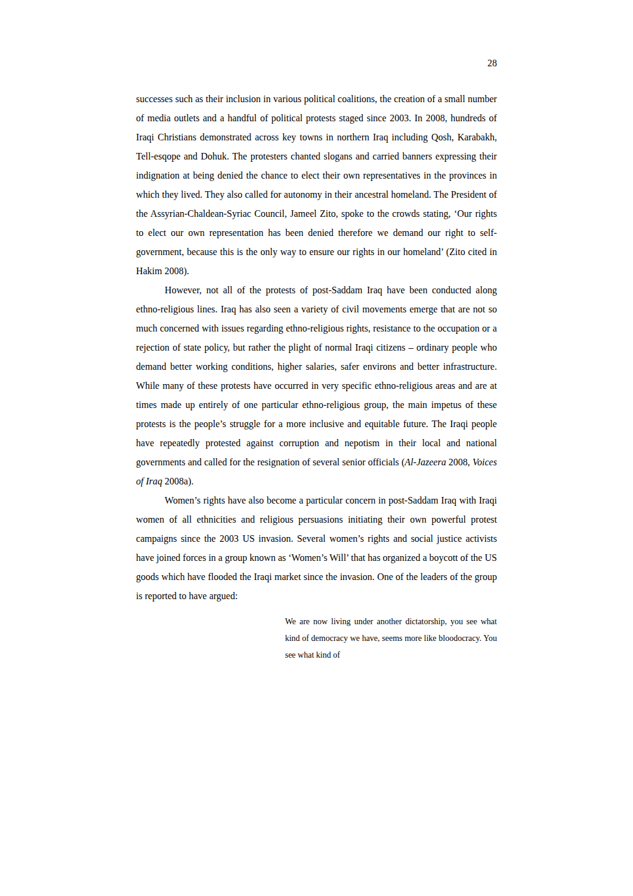28
successes such as their inclusion in various political coalitions, the creation of a small number of media outlets and a handful of political protests staged since 2003. In 2008, hundreds of Iraqi Christians demonstrated across key towns in northern Iraq including Qosh, Karabakh, Tell-esqope and Dohuk. The protesters chanted slogans and carried banners expressing their indignation at being denied the chance to elect their own representatives in the provinces in which they lived. They also called for autonomy in their ancestral homeland. The President of the Assyrian-Chaldean-Syriac Council, Jameel Zito, spoke to the crowds stating, ‘Our rights to elect our own representation has been denied therefore we demand our right to self-government, because this is the only way to ensure our rights in our homeland’ (Zito cited in Hakim 2008).
However, not all of the protests of post-Saddam Iraq have been conducted along ethno-religious lines. Iraq has also seen a variety of civil movements emerge that are not so much concerned with issues regarding ethno-religious rights, resistance to the occupation or a rejection of state policy, but rather the plight of normal Iraqi citizens – ordinary people who demand better working conditions, higher salaries, safer environs and better infrastructure. While many of these protests have occurred in very specific ethno-religious areas and are at times made up entirely of one particular ethno-religious group, the main impetus of these protests is the people’s struggle for a more inclusive and equitable future. The Iraqi people have repeatedly protested against corruption and nepotism in their local and national governments and called for the resignation of several senior officials (Al-Jazeera 2008, Voices of Iraq 2008a).
Women’s rights have also become a particular concern in post-Saddam Iraq with Iraqi women of all ethnicities and religious persuasions initiating their own powerful protest campaigns since the 2003 US invasion. Several women’s rights and social justice activists have joined forces in a group known as ‘Women’s Will’ that has organized a boycott of the US goods which have flooded the Iraqi market since the invasion. One of the leaders of the group is reported to have argued:
We are now living under another dictatorship, you see what kind of democracy we have, seems more like bloodocracy. You see what kind of